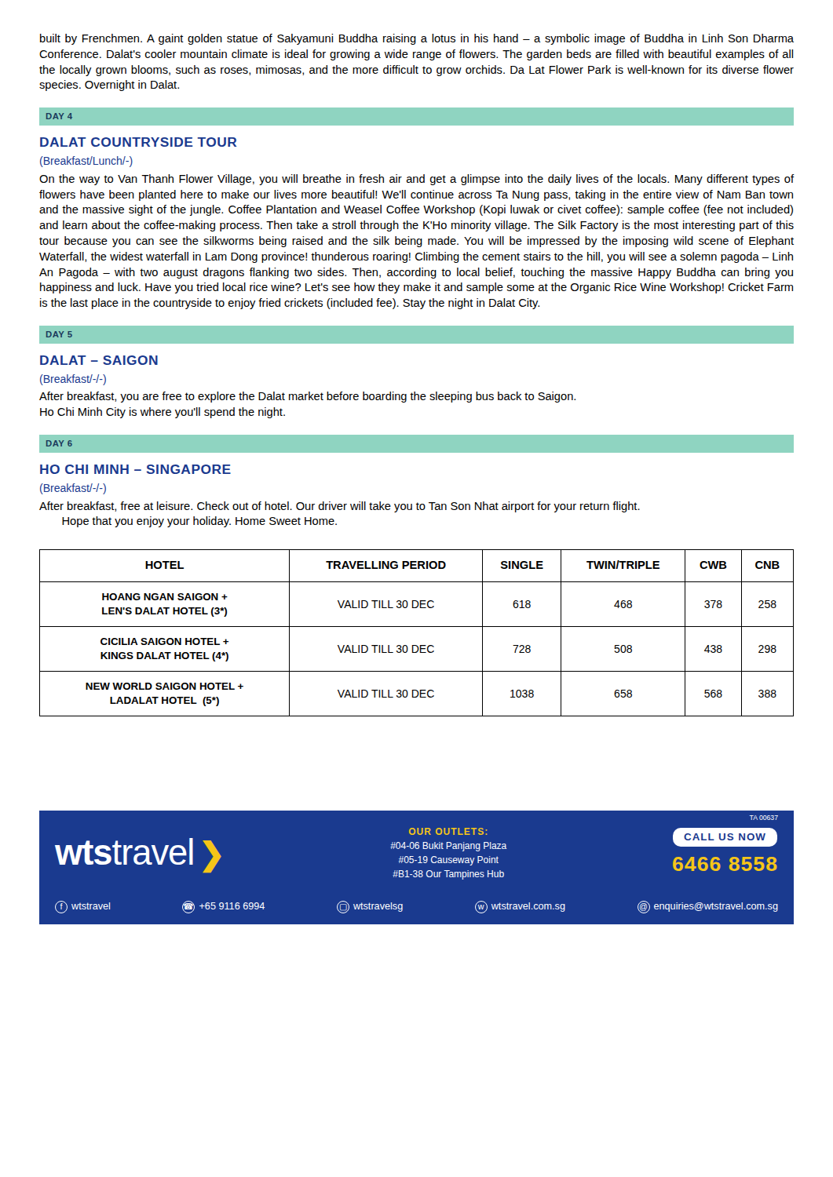built by Frenchmen. A gaint golden statue of Sakyamuni Buddha raising a lotus in his hand – a symbolic image of Buddha in Linh Son Dharma Conference. Dalat's cooler mountain climate is ideal for growing a wide range of flowers. The garden beds are filled with beautiful examples of all the locally grown blooms, such as roses, mimosas, and the more difficult to grow orchids. Da Lat Flower Park is well-known for its diverse flower species. Overnight in Dalat.
DAY 4
DALAT COUNTRYSIDE TOUR
(Breakfast/Lunch/-)
On the way to Van Thanh Flower Village, you will breathe in fresh air and get a glimpse into the daily lives of the locals. Many different types of flowers have been planted here to make our lives more beautiful! We'll continue across Ta Nung pass, taking in the entire view of Nam Ban town and the massive sight of the jungle. Coffee Plantation and Weasel Coffee Workshop (Kopi luwak or civet coffee): sample coffee (fee not included) and learn about the coffee-making process. Then take a stroll through the K'Ho minority village. The Silk Factory is the most interesting part of this tour because you can see the silkworms being raised and the silk being made. You will be impressed by the imposing wild scene of Elephant Waterfall, the widest waterfall in Lam Dong province! thunderous roaring! Climbing the cement stairs to the hill, you will see a solemn pagoda – Linh An Pagoda – with two august dragons flanking two sides. Then, according to local belief, touching the massive Happy Buddha can bring you happiness and luck. Have you tried local rice wine? Let's see how they make it and sample some at the Organic Rice Wine Workshop! Cricket Farm is the last place in the countryside to enjoy fried crickets (included fee). Stay the night in Dalat City.
DAY 5
DALAT – SAIGON
(Breakfast/-/-)
After breakfast, you are free to explore the Dalat market before boarding the sleeping bus back to Saigon.
Ho Chi Minh City is where you'll spend the night.
DAY 6
HO CHI MINH – SINGAPORE
(Breakfast/-/-)
After breakfast, free at leisure. Check out of hotel. Our driver will take you to Tan Son Nhat airport for your return flight.
Hope that you enjoy your holiday. Home Sweet Home.
| HOTEL | TRAVELLING PERIOD | SINGLE | TWIN/TRIPLE | CWB | CNB |
| --- | --- | --- | --- | --- | --- |
| HOANG NGAN SAIGON + LEN'S DALAT HOTEL (3*) | VALID TILL 30 DEC | 618 | 468 | 378 | 258 |
| CICILIA SAIGON HOTEL + KINGS DALAT HOTEL (4*) | VALID TILL 30 DEC | 728 | 508 | 438 | 298 |
| NEW WORLD SAIGON HOTEL + LADALAT HOTEL (5*) | VALID TILL 30 DEC | 1038 | 658 | 568 | 388 |
TA 00637
wts travel❯
OUR OUTLETS:
#04-06 Bukit Panjang Plaza
#05-19 Causeway Point
#B1-38 Our Tampines Hub
CALL US NOW
6466 8558
fwtstravel ☎+65 9116 6994 ▢wtstravelsg wwtstravel.com.sg @enquiries@wtstravel.com.sg